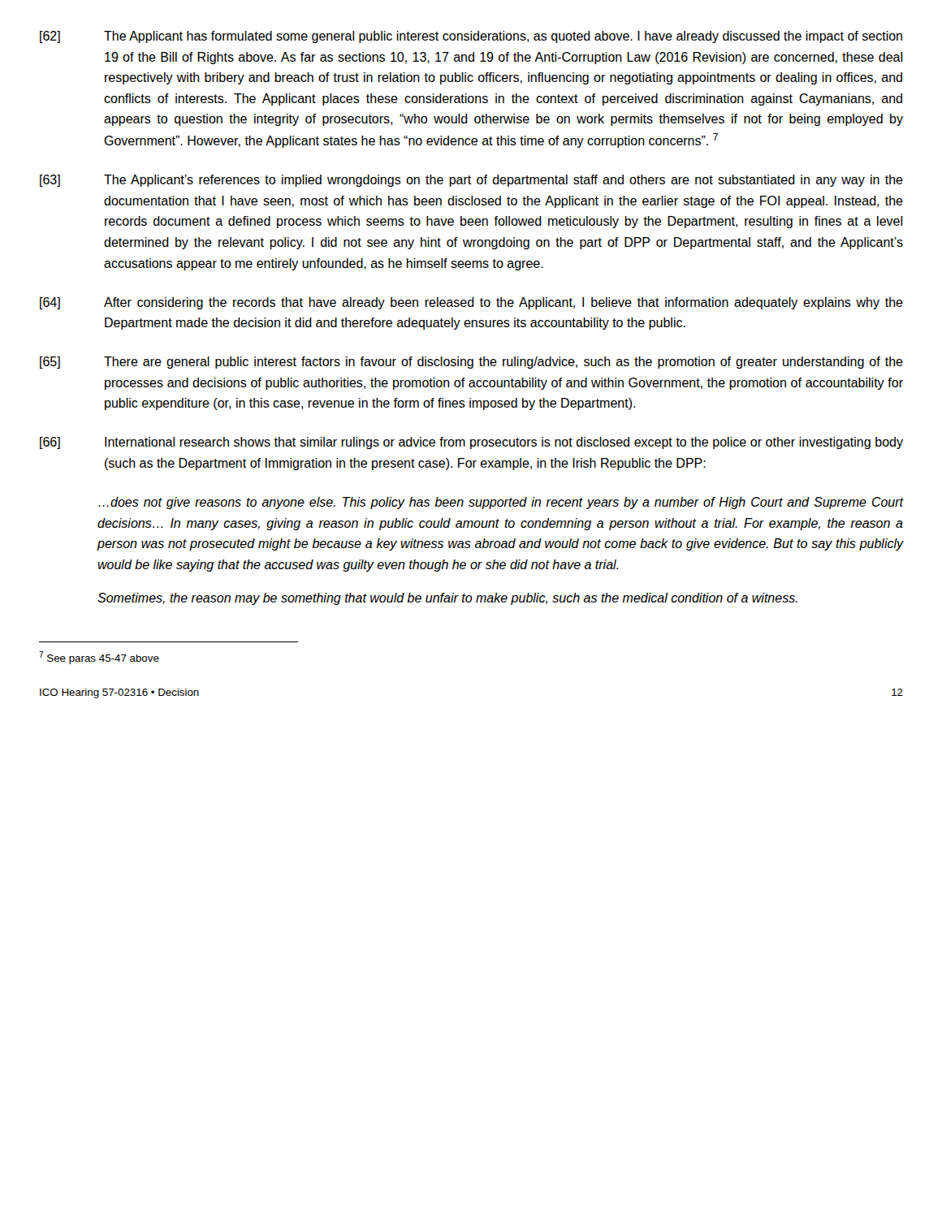[62]
The Applicant has formulated some general public interest considerations, as quoted above. I have already discussed the impact of section 19 of the Bill of Rights above. As far as sections 10, 13, 17 and 19 of the Anti-Corruption Law (2016 Revision) are concerned, these deal respectively with bribery and breach of trust in relation to public officers, influencing or negotiating appointments or dealing in offices, and conflicts of interests. The Applicant places these considerations in the context of perceived discrimination against Caymanians, and appears to question the integrity of prosecutors, “who would otherwise be on work permits themselves if not for being employed by Government”. However, the Applicant states he has “no evidence at this time of any corruption concerns”. 7
[63]
The Applicant’s references to implied wrongdoings on the part of departmental staff and others are not substantiated in any way in the documentation that I have seen, most of which has been disclosed to the Applicant in the earlier stage of the FOI appeal. Instead, the records document a defined process which seems to have been followed meticulously by the Department, resulting in fines at a level determined by the relevant policy. I did not see any hint of wrongdoing on the part of DPP or Departmental staff, and the Applicant’s accusations appear to me entirely unfounded, as he himself seems to agree.
[64]
After considering the records that have already been released to the Applicant, I believe that information adequately explains why the Department made the decision it did and therefore adequately ensures its accountability to the public.
[65]
There are general public interest factors in favour of disclosing the ruling/advice, such as the promotion of greater understanding of the processes and decisions of public authorities, the promotion of accountability of and within Government, the promotion of accountability for public expenditure (or, in this case, revenue in the form of fines imposed by the Department).
[66]
International research shows that similar rulings or advice from prosecutors is not disclosed except to the police or other investigating body (such as the Department of Immigration in the present case). For example, in the Irish Republic the DPP:
…does not give reasons to anyone else. This policy has been supported in recent years by a number of High Court and Supreme Court decisions… In many cases, giving a reason in public could amount to condemning a person without a trial. For example, the reason a person was not prosecuted might be because a key witness was abroad and would not come back to give evidence. But to say this publicly would be like saying that the accused was guilty even though he or she did not have a trial.
Sometimes, the reason may be something that would be unfair to make public, such as the medical condition of a witness.
7 See paras 45-47 above
ICO Hearing 57-02316 • Decision 12